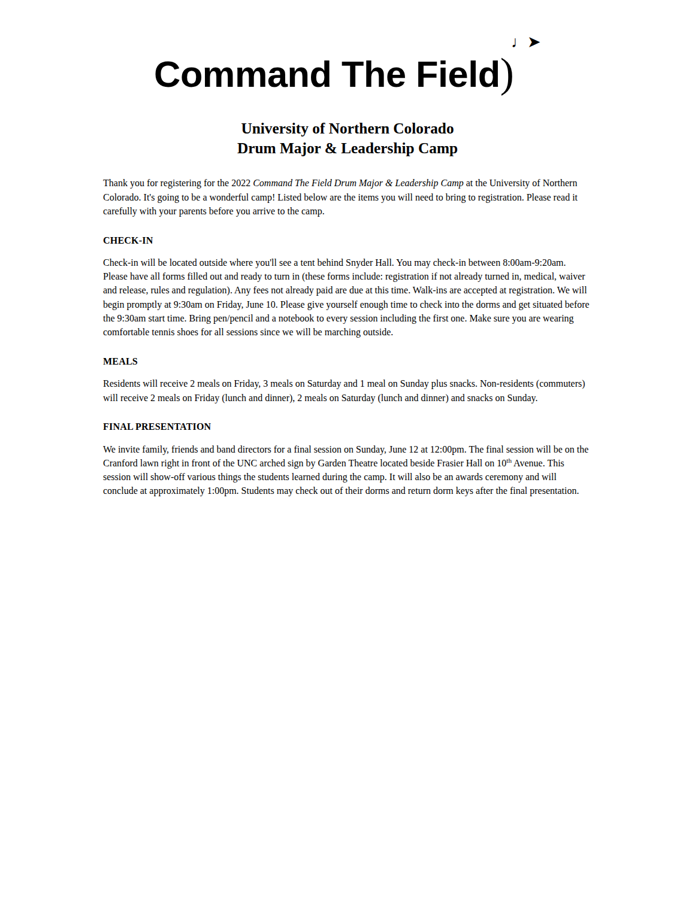Command The Field)♩➤
University of Northern Colorado Drum Major & Leadership Camp
Thank you for registering for the 2022 Command The Field Drum Major & Leadership Camp at the University of Northern Colorado. It's going to be a wonderful camp! Listed below are the items you will need to bring to registration. Please read it carefully with your parents before you arrive to the camp.
Check-In
Check-in will be located outside where you'll see a tent behind Snyder Hall. You may check-in between 8:00am-9:20am. Please have all forms filled out and ready to turn in (these forms include: registration if not already turned in, medical, waiver and release, rules and regulation). Any fees not already paid are due at this time. Walk-ins are accepted at registration. We will begin promptly at 9:30am on Friday, June 10. Please give yourself enough time to check into the dorms and get situated before the 9:30am start time. Bring pen/pencil and a notebook to every session including the first one. Make sure you are wearing comfortable tennis shoes for all sessions since we will be marching outside.
Meals
Residents will receive 2 meals on Friday, 3 meals on Saturday and 1 meal on Sunday plus snacks. Non-residents (commuters) will receive 2 meals on Friday (lunch and dinner), 2 meals on Saturday (lunch and dinner) and snacks on Sunday.
Final Presentation
We invite family, friends and band directors for a final session on Sunday, June 12 at 12:00pm. The final session will be on the Cranford lawn right in front of the UNC arched sign by Garden Theatre located beside Frasier Hall on 10th Avenue. This session will show-off various things the students learned during the camp. It will also be an awards ceremony and will conclude at approximately 1:00pm. Students may check out of their dorms and return dorm keys after the final presentation.